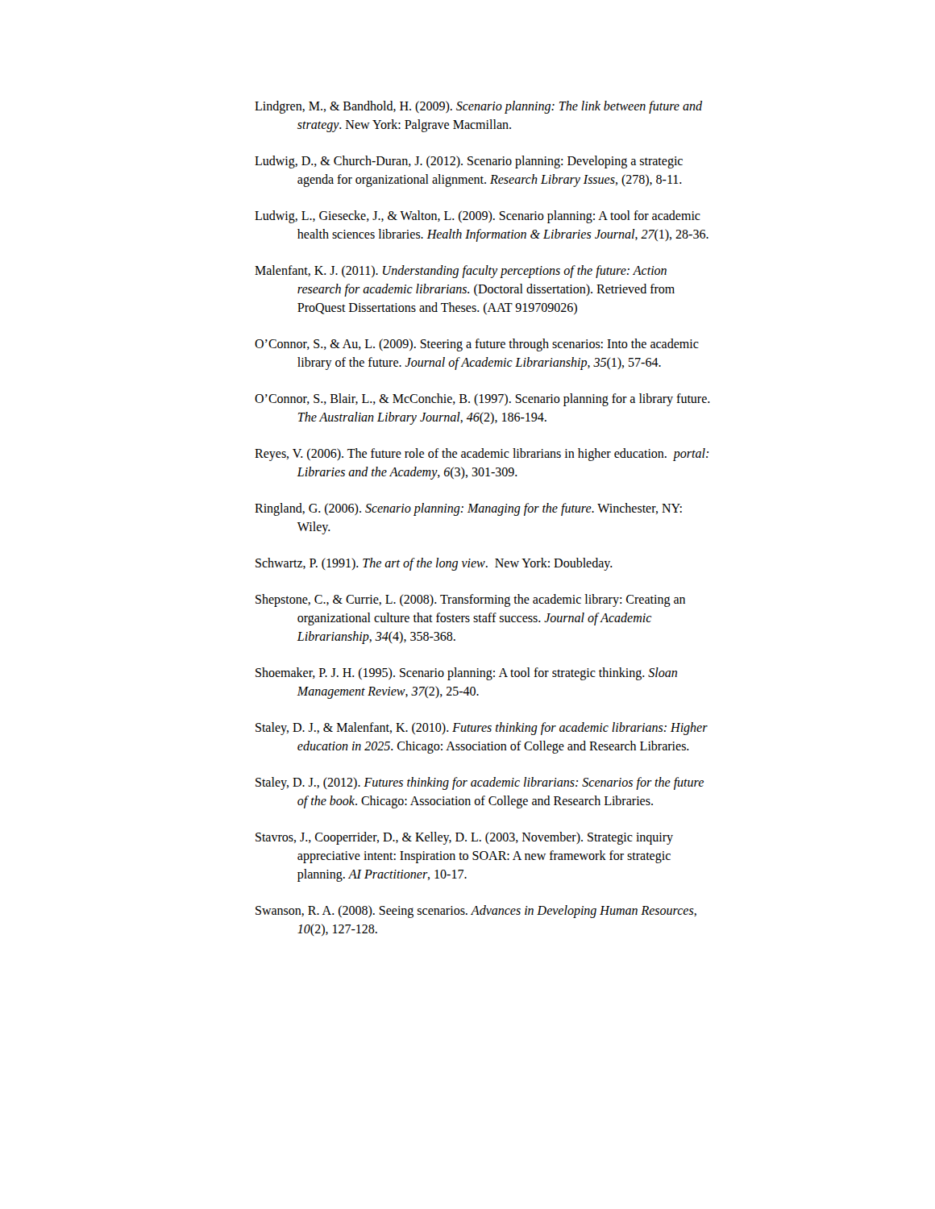Lindgren, M., & Bandhold, H. (2009). Scenario planning: The link between future and strategy. New York: Palgrave Macmillan.
Ludwig, D., & Church-Duran, J. (2012). Scenario planning: Developing a strategic agenda for organizational alignment. Research Library Issues, (278), 8-11.
Ludwig, L., Giesecke, J., & Walton, L. (2009). Scenario planning: A tool for academic health sciences libraries. Health Information & Libraries Journal, 27(1), 28-36.
Malenfant, K. J. (2011). Understanding faculty perceptions of the future: Action research for academic librarians. (Doctoral dissertation). Retrieved from ProQuest Dissertations and Theses. (AAT 919709026)
O’Connor, S., & Au, L. (2009). Steering a future through scenarios: Into the academic library of the future. Journal of Academic Librarianship, 35(1), 57-64.
O’Connor, S., Blair, L., & McConchie, B. (1997). Scenario planning for a library future. The Australian Library Journal, 46(2), 186-194.
Reyes, V. (2006). The future role of the academic librarians in higher education. portal: Libraries and the Academy, 6(3), 301-309.
Ringland, G. (2006). Scenario planning: Managing for the future. Winchester, NY: Wiley.
Schwartz, P. (1991). The art of the long view. New York: Doubleday.
Shepstone, C., & Currie, L. (2008). Transforming the academic library: Creating an organizational culture that fosters staff success. Journal of Academic Librarianship, 34(4), 358-368.
Shoemaker, P. J. H. (1995). Scenario planning: A tool for strategic thinking. Sloan Management Review, 37(2), 25-40.
Staley, D. J., & Malenfant, K. (2010). Futures thinking for academic librarians: Higher education in 2025. Chicago: Association of College and Research Libraries.
Staley, D. J., (2012). Futures thinking for academic librarians: Scenarios for the future of the book. Chicago: Association of College and Research Libraries.
Stavros, J., Cooperrider, D., & Kelley, D. L. (2003, November). Strategic inquiry appreciative intent: Inspiration to SOAR: A new framework for strategic planning. AI Practitioner, 10-17.
Swanson, R. A. (2008). Seeing scenarios. Advances in Developing Human Resources, 10(2), 127-128.